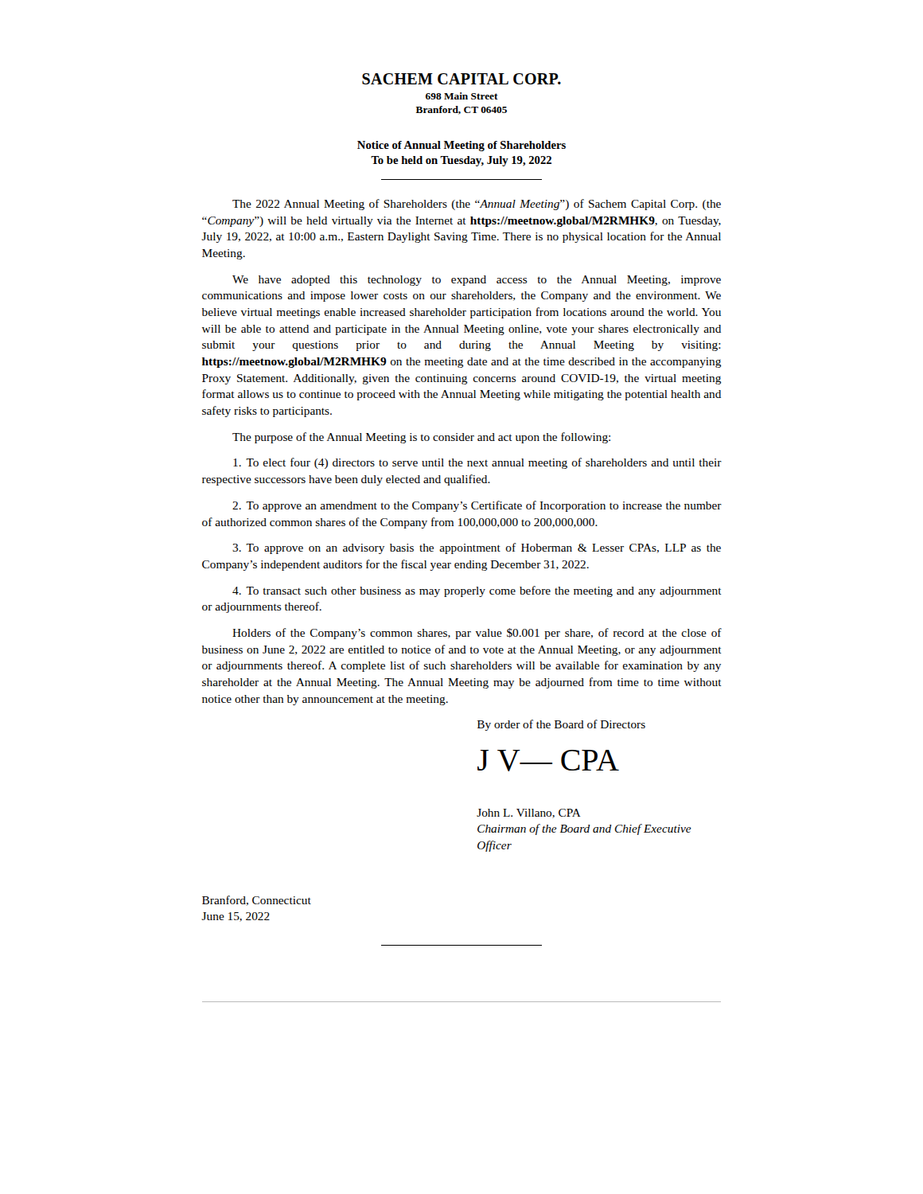SACHEM CAPITAL CORP.
698 Main Street
Branford, CT 06405
Notice of Annual Meeting of Shareholders
To be held on Tuesday, July 19, 2022
The 2022 Annual Meeting of Shareholders (the “Annual Meeting”) of Sachem Capital Corp. (the “Company”) will be held virtually via the Internet at https://meetnow.global/M2RMHK9, on Tuesday, July 19, 2022, at 10:00 a.m., Eastern Daylight Saving Time. There is no physical location for the Annual Meeting.
We have adopted this technology to expand access to the Annual Meeting, improve communications and impose lower costs on our shareholders, the Company and the environment. We believe virtual meetings enable increased shareholder participation from locations around the world. You will be able to attend and participate in the Annual Meeting online, vote your shares electronically and submit your questions prior to and during the Annual Meeting by visiting: https://meetnow.global/M2RMHK9 on the meeting date and at the time described in the accompanying Proxy Statement. Additionally, given the continuing concerns around COVID-19, the virtual meeting format allows us to continue to proceed with the Annual Meeting while mitigating the potential health and safety risks to participants.
The purpose of the Annual Meeting is to consider and act upon the following:
1. To elect four (4) directors to serve until the next annual meeting of shareholders and until their respective successors have been duly elected and qualified.
2. To approve an amendment to the Company’s Certificate of Incorporation to increase the number of authorized common shares of the Company from 100,000,000 to 200,000,000.
3. To approve on an advisory basis the appointment of Hoberman & Lesser CPAs, LLP as the Company’s independent auditors for the fiscal year ending December 31, 2022.
4. To transact such other business as may properly come before the meeting and any adjournment or adjournments thereof.
Holders of the Company’s common shares, par value $0.001 per share, of record at the close of business on June 2, 2022 are entitled to notice of and to vote at the Annual Meeting, or any adjournment or adjournments thereof. A complete list of such shareholders will be available for examination by any shareholder at the Annual Meeting. The Annual Meeting may be adjourned from time to time without notice other than by announcement at the meeting.
By order of the Board of Directors
J V— CPA
John L. Villano, CPA
Chairman of the Board and Chief Executive Officer
Branford, Connecticut
June 15, 2022